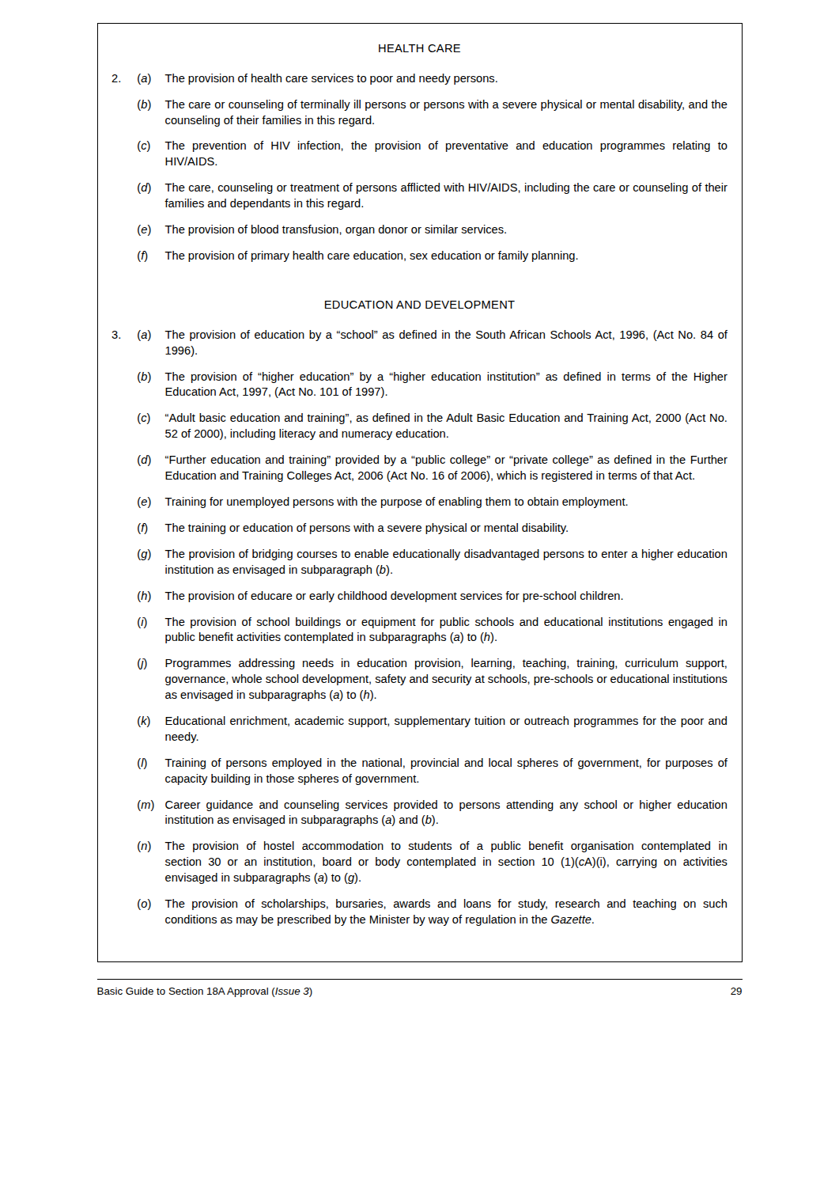HEALTH CARE
| 2. | ( a ) | The provision of health care services to poor and needy persons. |
| | ( b ) | The care or counseling of terminally ill persons or persons with a severe physical or mental disability, and the counseling of their families in this regard. |
| | ( c ) | The prevention of HIV infection, the provision of preventative and education programmes relating to HIV/AIDS. |
| | ( d ) | The care, counseling or treatment of persons afflicted with HIV/AIDS, including the care or counseling of their families and dependants in this regard. |
| | ( e ) | The provision of blood transfusion, organ donor or similar services. |
| | ( f ) | The provision of primary health care education, sex education or family planning. |
EDUCATION AND DEVELOPMENT
| 3. | ( a ) | The provision of education by a “school” as defined in the South African Schools Act, 1996, (Act No. 84 of 1996). |
| | ( b ) | The provision of “higher education” by a “higher education institution” as defined in terms of the Higher Education Act, 1997, (Act No. 101 of 1997). |
| | ( c ) | “Adult basic education and training”, as defined in the Adult Basic Education and Training Act, 2000 (Act No. 52 of 2000), including literacy and numeracy education. |
| | ( d ) | “Further education and training” provided by a “public college” or “private college” as defined in the Further Education and Training Colleges Act, 2006 (Act No. 16 of 2006), which is registered in terms of that Act. |
| | ( e ) | Training for unemployed persons with the purpose of enabling them to obtain employment. |
| | ( f ) | The training or education of persons with a severe physical or mental disability. |
| | ( g ) | The provision of bridging courses to enable educationally disadvantaged persons to enter a higher education institution as envisaged in subparagraph ( b ). |
| | ( h ) | The provision of educare or early childhood development services for pre-school children. |
| | ( i ) | The provision of school buildings or equipment for public schools and educational institutions engaged in public benefit activities contemplated in subparagraphs ( a ) to ( h ). |
| | ( j ) | Programmes addressing needs in education provision, learning, teaching, training, curriculum support, governance, whole school development, safety and security at schools, pre-schools or educational institutions as envisaged in subparagraphs ( a ) to ( h ). |
| | ( k ) | Educational enrichment, academic support, supplementary tuition or outreach programmes for the poor and needy. |
| | ( l ) | Training of persons employed in the national, provincial and local spheres of government, for purposes of capacity building in those spheres of government. |
| | ( m ) | Career guidance and counseling services provided to persons attending any school or higher education institution as envisaged in subparagraphs ( a ) and ( b ). |
| | ( n ) | The provision of hostel accommodation to students of a public benefit organisation contemplated in section 30 or an institution, board or body contemplated in section 10 (1)( c A)(i), carrying on activities envisaged in subparagraphs ( a ) to ( g ). |
| | ( o ) | The provision of scholarships, bursaries, awards and loans for study, research and teaching on such conditions as may be prescribed by the Minister by way of regulation in the Gazette . |
Basic Guide to Section 18A Approval (Issue 3) 29